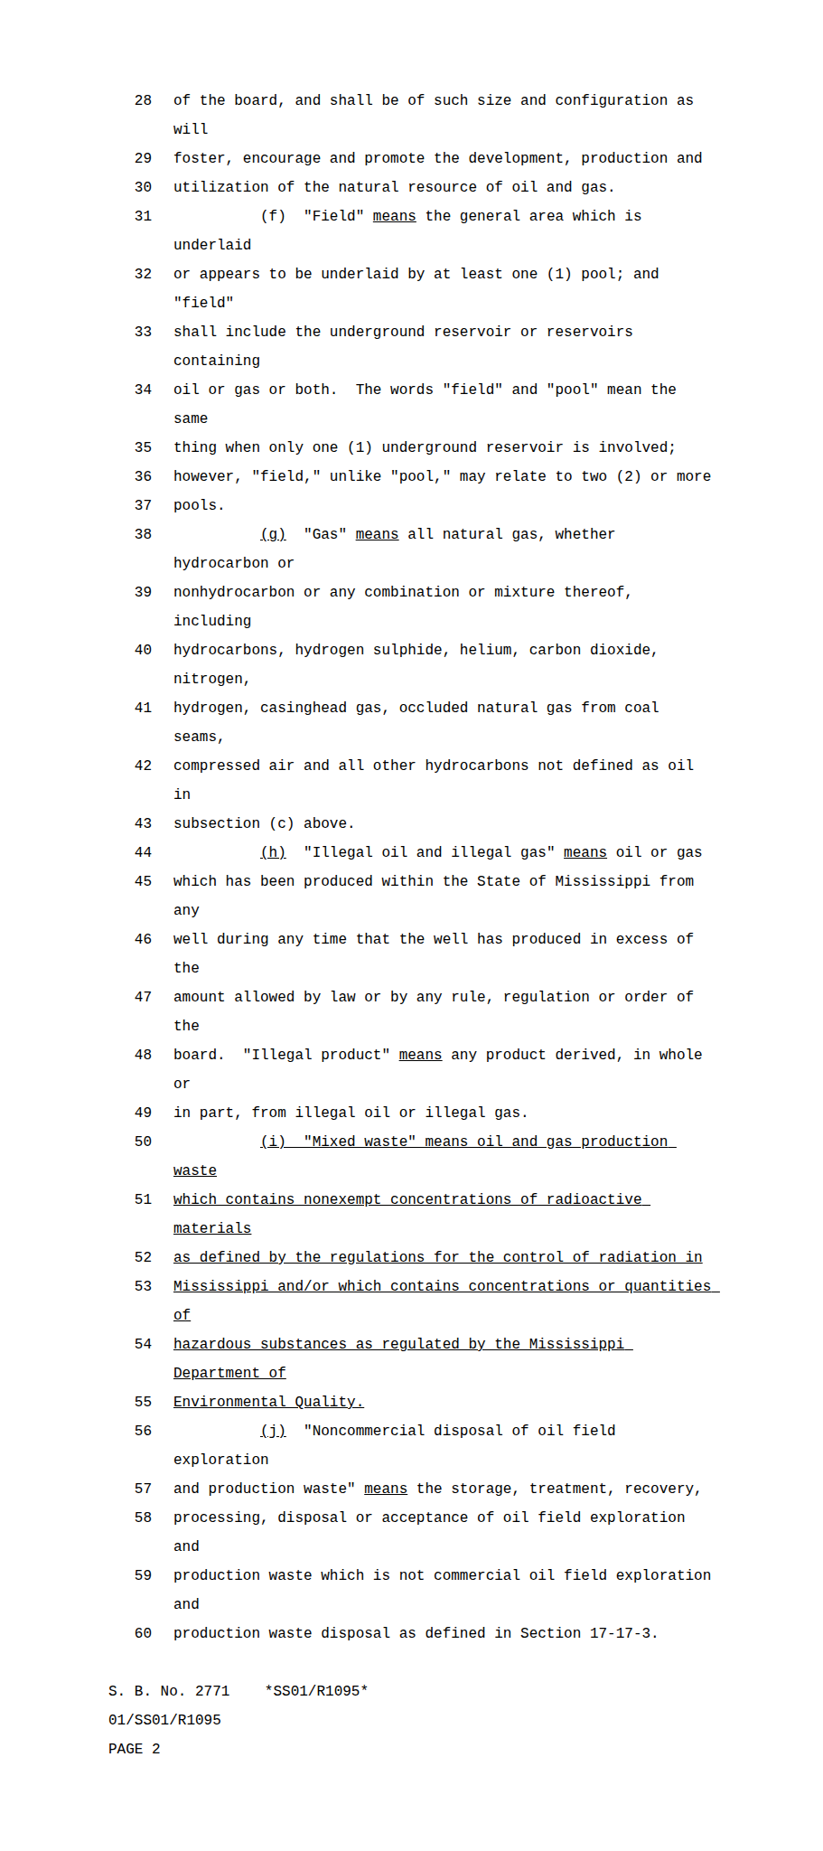28 of the board, and shall be of such size and configuration as will
29 foster, encourage and promote the development, production and
30 utilization of the natural resource of oil and gas.
31 (f) "Field" means the general area which is underlaid
32 or appears to be underlaid by at least one (1) pool; and "field"
33 shall include the underground reservoir or reservoirs containing
34 oil or gas or both. The words "field" and "pool" mean the same
35 thing when only one (1) underground reservoir is involved;
36 however, "field," unlike "pool," may relate to two (2) or more
37 pools.
38 (g) "Gas" means all natural gas, whether hydrocarbon or
39 nonhydrocarbon or any combination or mixture thereof, including
40 hydrocarbons, hydrogen sulphide, helium, carbon dioxide, nitrogen,
41 hydrogen, casinghead gas, occluded natural gas from coal seams,
42 compressed air and all other hydrocarbons not defined as oil in
43 subsection (c) above.
44 (h) "Illegal oil and illegal gas" means oil or gas
45 which has been produced within the State of Mississippi from any
46 well during any time that the well has produced in excess of the
47 amount allowed by law or by any rule, regulation or order of the
48 board. "Illegal product" means any product derived, in whole or
49 in part, from illegal oil or illegal gas.
50 (i) "Mixed waste" means oil and gas production waste
51 which contains nonexempt concentrations of radioactive materials
52 as defined by the regulations for the control of radiation in
53 Mississippi and/or which contains concentrations or quantities of
54 hazardous substances as regulated by the Mississippi Department of
55 Environmental Quality.
56 (j) "Noncommercial disposal of oil field exploration
57 and production waste" means the storage, treatment, recovery,
58 processing, disposal or acceptance of oil field exploration and
59 production waste which is not commercial oil field exploration and
60 production waste disposal as defined in Section 17-17-3.
S. B. No. 2771 *SS01/R1095* 01/SS01/R1095 PAGE 2